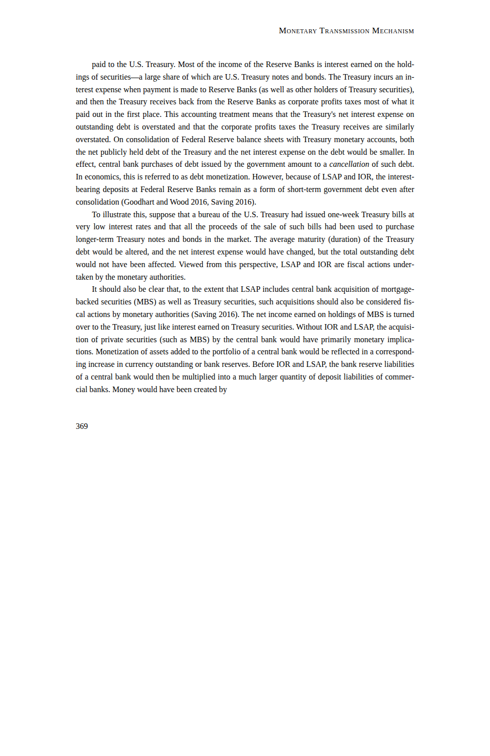Monetary Transmission Mechanism
paid to the U.S. Treasury. Most of the income of the Reserve Banks is interest earned on the holdings of securities—a large share of which are U.S. Treasury notes and bonds. The Treasury incurs an interest expense when payment is made to Reserve Banks (as well as other holders of Treasury securities), and then the Treasury receives back from the Reserve Banks as corporate profits taxes most of what it paid out in the first place. This accounting treatment means that the Treasury's net interest expense on outstanding debt is overstated and that the corporate profits taxes the Treasury receives are similarly overstated. On consolidation of Federal Reserve balance sheets with Treasury monetary accounts, both the net publicly held debt of the Treasury and the net interest expense on the debt would be smaller. In effect, central bank purchases of debt issued by the government amount to a cancellation of such debt. In economics, this is referred to as debt monetization. However, because of LSAP and IOR, the interest-bearing deposits at Federal Reserve Banks remain as a form of short-term government debt even after consolidation (Goodhart and Wood 2016, Saving 2016).
To illustrate this, suppose that a bureau of the U.S. Treasury had issued one-week Treasury bills at very low interest rates and that all the proceeds of the sale of such bills had been used to purchase longer-term Treasury notes and bonds in the market. The average maturity (duration) of the Treasury debt would be altered, and the net interest expense would have changed, but the total outstanding debt would not have been affected. Viewed from this perspective, LSAP and IOR are fiscal actions undertaken by the monetary authorities.
It should also be clear that, to the extent that LSAP includes central bank acquisition of mortgage-backed securities (MBS) as well as Treasury securities, such acquisitions should also be considered fiscal actions by monetary authorities (Saving 2016). The net income earned on holdings of MBS is turned over to the Treasury, just like interest earned on Treasury securities. Without IOR and LSAP, the acquisition of private securities (such as MBS) by the central bank would have primarily monetary implications. Monetization of assets added to the portfolio of a central bank would be reflected in a corresponding increase in currency outstanding or bank reserves. Before IOR and LSAP, the bank reserve liabilities of a central bank would then be multiplied into a much larger quantity of deposit liabilities of commercial banks. Money would have been created by
369